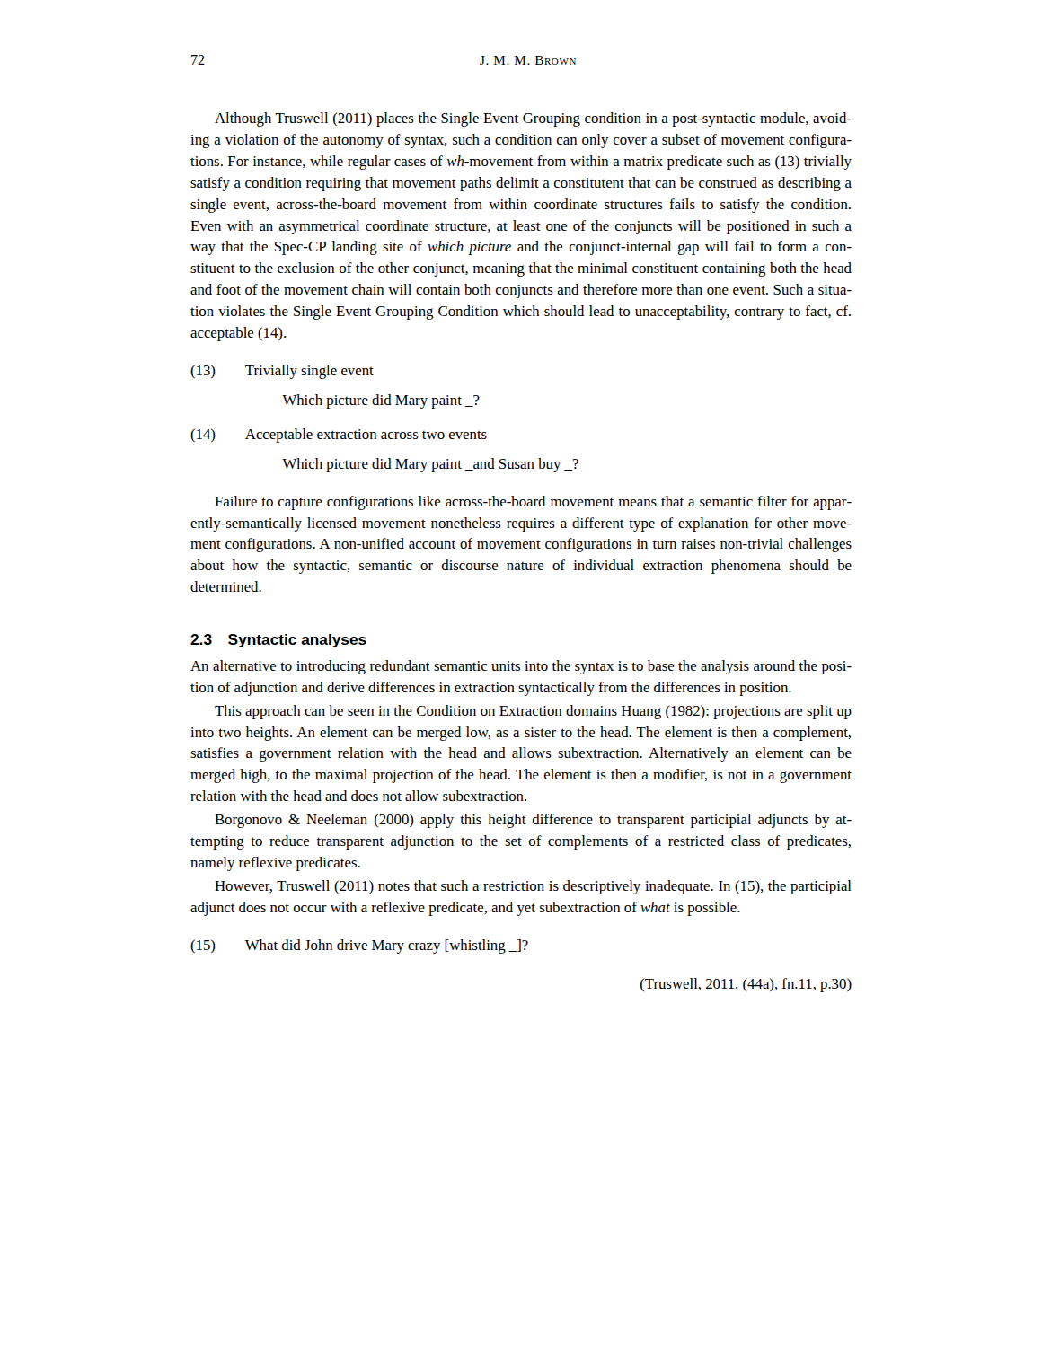72 J. M. M. Brown
Although Truswell (2011) places the Single Event Grouping condition in a post-syntactic module, avoiding a violation of the autonomy of syntax, such a condition can only cover a subset of movement configurations. For instance, while regular cases of wh-movement from within a matrix predicate such as (13) trivially satisfy a condition requiring that movement paths delimit a constitutent that can be construed as describing a single event, across-the-board movement from within coordinate structures fails to satisfy the condition. Even with an asymmetrical coordinate structure, at least one of the conjuncts will be positioned in such a way that the Spec-CP landing site of which picture and the conjunct-internal gap will fail to form a constituent to the exclusion of the other conjunct, meaning that the minimal constituent containing both the head and foot of the movement chain will contain both conjuncts and therefore more than one event. Such a situation violates the Single Event Grouping Condition which should lead to unacceptability, contrary to fact, cf. acceptable (14).
(13) Trivially single event
Which picture did Mary paint _?
(14) Acceptable extraction across two events
Which picture did Mary paint _and Susan buy _?
Failure to capture configurations like across-the-board movement means that a semantic filter for apparently-semantically licensed movement nonetheless requires a different type of explanation for other movement configurations. A non-unified account of movement configurations in turn raises non-trivial challenges about how the syntactic, semantic or discourse nature of individual extraction phenomena should be determined.
2.3 Syntactic analyses
An alternative to introducing redundant semantic units into the syntax is to base the analysis around the position of adjunction and derive differences in extraction syntactically from the differences in position.
This approach can be seen in the Condition on Extraction domains Huang (1982): projections are split up into two heights. An element can be merged low, as a sister to the head. The element is then a complement, satisfies a government relation with the head and allows subextraction. Alternatively an element can be merged high, to the maximal projection of the head. The element is then a modifier, is not in a government relation with the head and does not allow subextraction.
Borgonovo & Neeleman (2000) apply this height difference to transparent participial adjuncts by attempting to reduce transparent adjunction to the set of complements of a restricted class of predicates, namely reflexive predicates.
However, Truswell (2011) notes that such a restriction is descriptively inadequate. In (15), the participial adjunct does not occur with a reflexive predicate, and yet subextraction of what is possible.
(15) What did John drive Mary crazy [whistling _]?
(Truswell, 2011, (44a), fn.11, p.30)